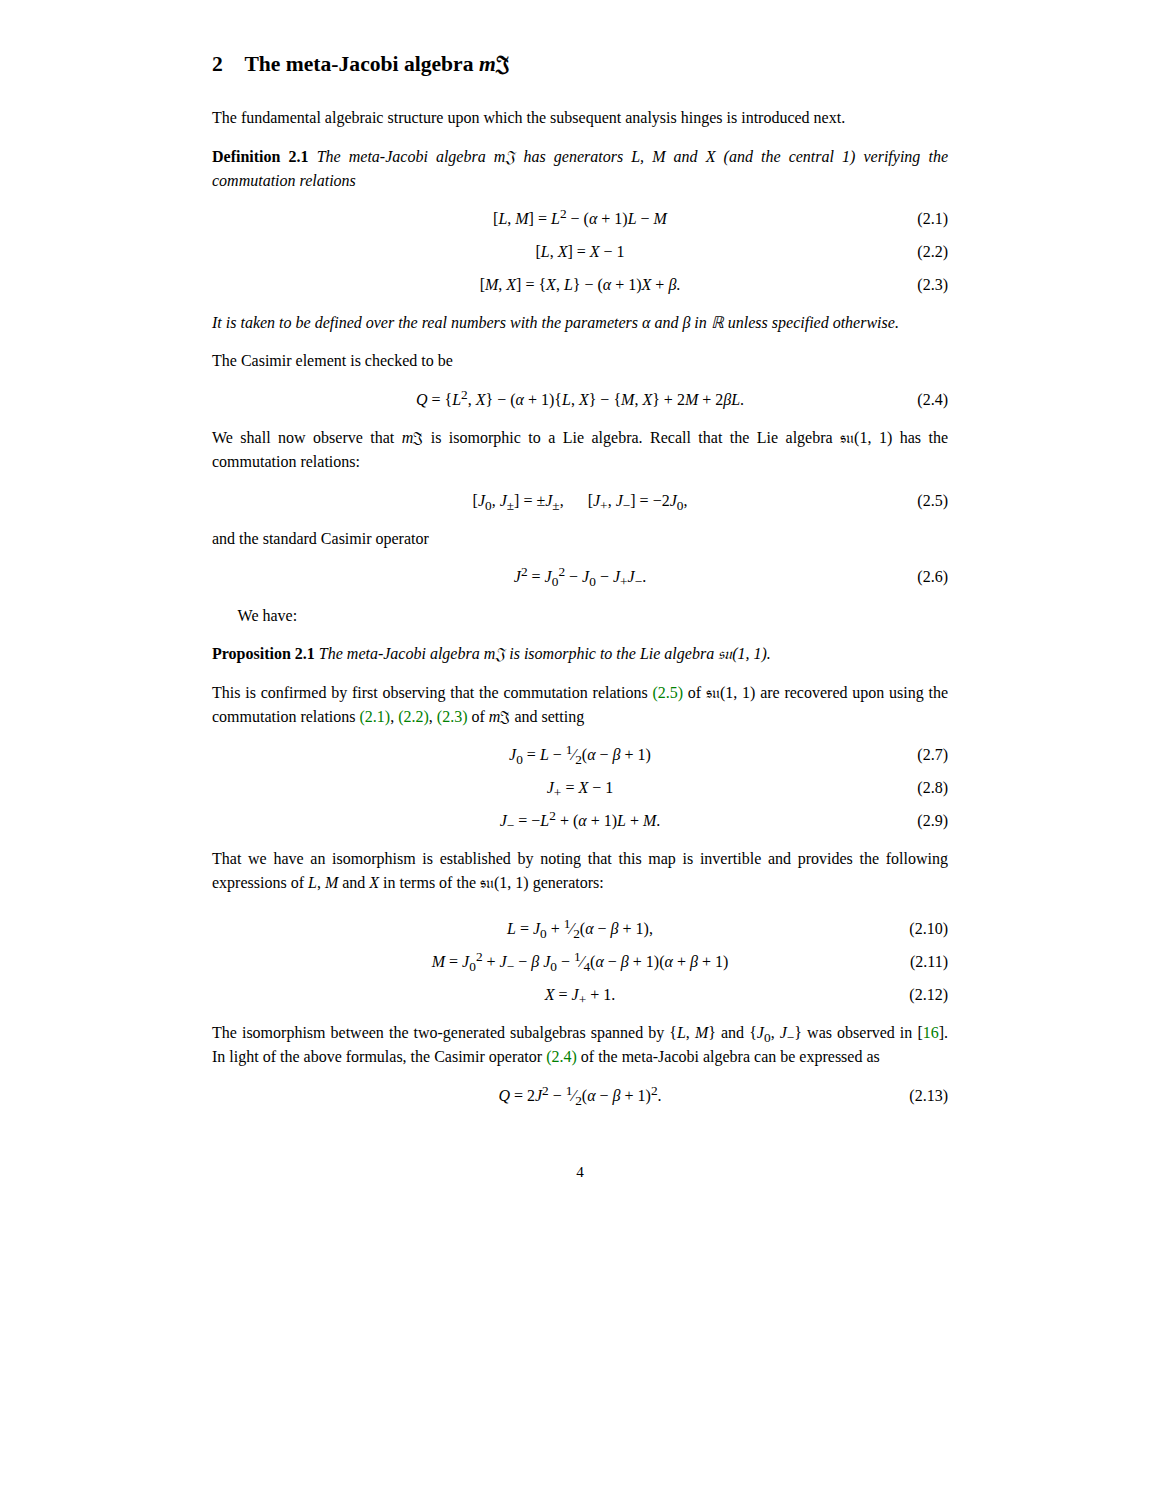2 The meta-Jacobi algebra m 𝔍
The fundamental algebraic structure upon which the subsequent analysis hinges is introduced next.
Definition 2.1 The meta-Jacobi algebra m 𝔍 has generators L, M and X (and the central 1) verifying the commutation relations
[L, M] = L2 − (α + 1)L − M(2.1)
[L, X] = X − 1(2.2)
[M, X] = {X, L} − (α + 1)X + β.(2.3)
It is taken to be defined over the real numbers with the parameters α and β in ℝ unless specified otherwise.
The Casimir element is checked to be
Q = {L2, X} − (α + 1){L, X} − {M, X} + 2M + 2βL.(2.4)
We shall now observe that m 𝔍 is isomorphic to a Lie algebra. Recall that the Lie algebra 𝔰𝔲(1, 1) has the commutation relations:
[J0, J±] = ±J±, [J+, J−] = −2J0,(2.5)
and the standard Casimir operator
J2 = J02 − J0 − J+J−.(2.6)
We have:
Proposition 2.1 The meta-Jacobi algebra m 𝔍 is isomorphic to the Lie algebra 𝔰𝔲(1, 1).
This is confirmed by first observing that the commutation relations (2.5) of 𝔰𝔲(1, 1) are recovered upon using the commutation relations (2.1), (2.2), (2.3) of m 𝔍 and setting
J0 = L − 1⁄2(α − β + 1)(2.7)
J+ = X − 1(2.8)
J− = −L2 + (α + 1)L + M.(2.9)
That we have an isomorphism is established by noting that this map is invertible and provides the following expressions of L, M and X in terms of the 𝔰𝔲(1, 1) generators:
L = J0 + 1⁄2(α − β + 1),(2.10)
M = J02 + J− − β J0 − 1⁄4(α − β + 1)(α + β + 1)(2.11)
X = J+ + 1.(2.12)
The isomorphism between the two-generated subalgebras spanned by {L, M} and {J0, J−} was observed in [16]. In light of the above formulas, the Casimir operator (2.4) of the meta-Jacobi algebra can be expressed as
Q = 2J2 − 1⁄2(α − β + 1)2.(2.13)
4